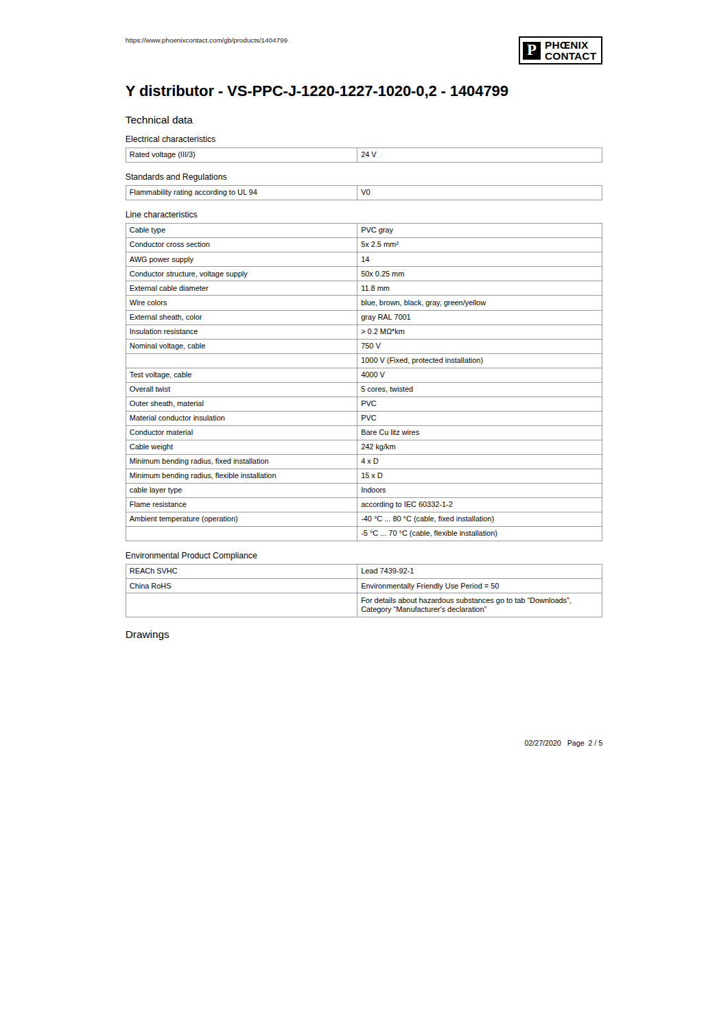https://www.phoenixcontact.com/gb/products/1404799
P
PHŒNIX
CONTACT
Y distributor - VS-PPC-J-1220-1227-1020-0,2 - 1404799
Technical data
Electrical characteristics
| Rated voltage (III/3) | 24 V |
Standards and Regulations
| Flammability rating according to UL 94 | V0 |
Line characteristics
| Cable type | PVC gray |
| Conductor cross section | 5x 2.5 mm² |
| AWG power supply | 14 |
| Conductor structure, voltage supply | 50x 0.25 mm |
| External cable diameter | 11.8 mm |
| Wire colors | blue, brown, black, gray, green/yellow |
| External sheath, color | gray RAL 7001 |
| Insulation resistance | > 0.2 MΩ*km |
| Nominal voltage, cable | 750 V |
| | 1000 V (Fixed, protected installation) |
| Test voltage, cable | 4000 V |
| Overall twist | 5 cores, twisted |
| Outer sheath, material | PVC |
| Material conductor insulation | PVC |
| Conductor material | Bare Cu litz wires |
| Cable weight | 242 kg/km |
| Minimum bending radius, fixed installation | 4 x D |
| Minimum bending radius, flexible installation | 15 x D |
| cable layer type | Indoors |
| Flame resistance | according to IEC 60332-1-2 |
| Ambient temperature (operation) | -40 °C ... 80 °C (cable, fixed installation) |
| | -5 °C ... 70 °C (cable, flexible installation) |
Environmental Product Compliance
| REACh SVHC | Lead 7439-92-1 |
| China RoHS | Environmentally Friendly Use Period = 50 |
| | For details about hazardous substances go to tab “Downloads”, Category “Manufacturer's declaration” |
Drawings
02/27/2020 Page 2 / 5